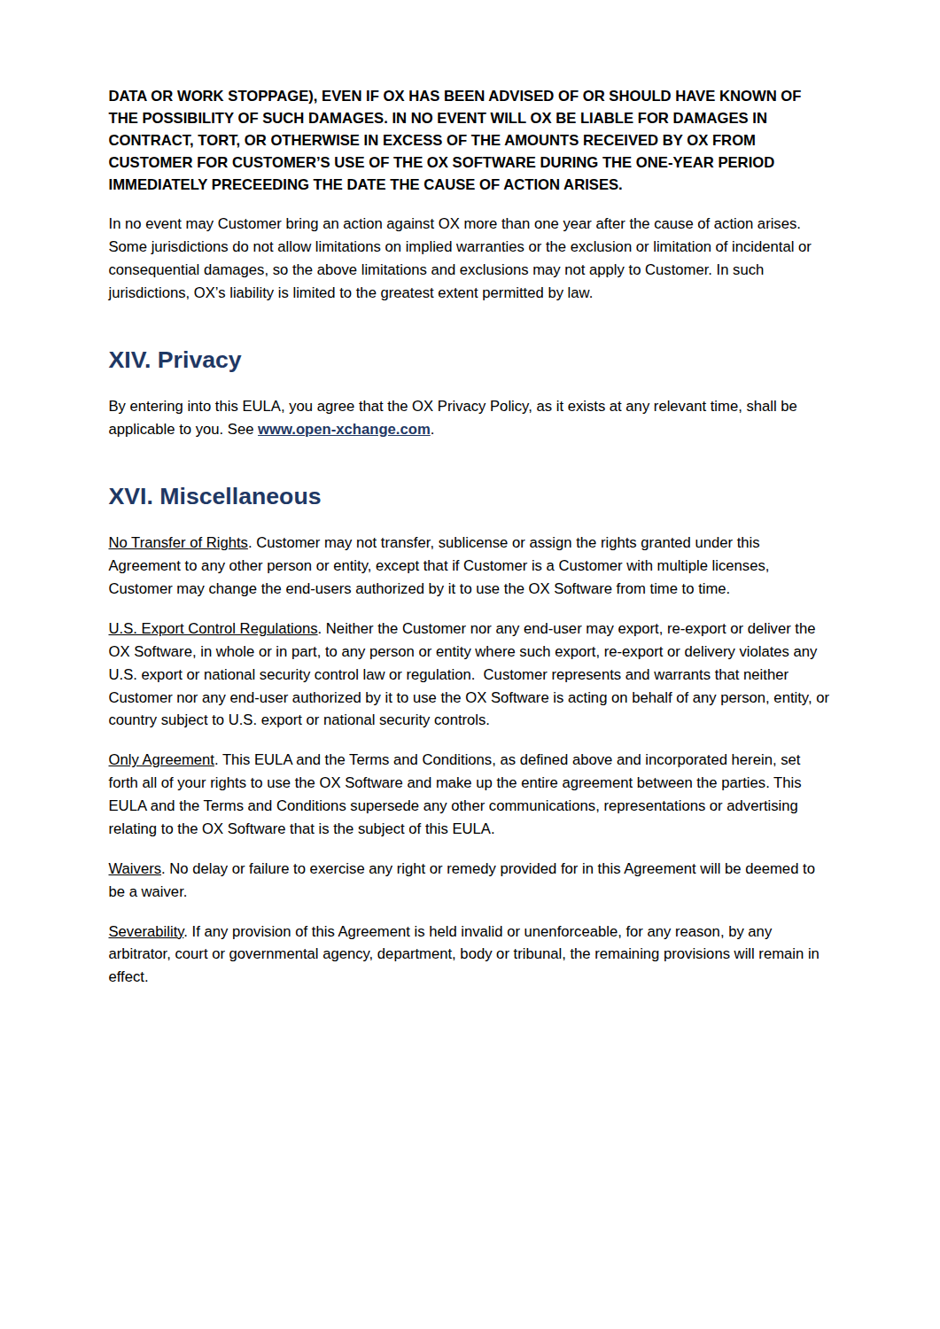Data or work stoppage), even if OX has been advised of or should have known of the possibility of such damages. In no event will OX be liable for damages in contract, tort, or otherwise in excess of the amounts received by OX from Customer for Customer’s use of the OX Software during the one-year period immediately preceeding the date the cause of action arises.
In no event may Customer bring an action against OX more than one year after the cause of action arises. Some jurisdictions do not allow limitations on implied warranties or the exclusion or limitation of incidental or consequential damages, so the above limitations and exclusions may not apply to Customer. In such jurisdictions, OX’s liability is limited to the greatest extent permitted by law.
XIV. Privacy
By entering into this EULA, you agree that the OX Privacy Policy, as it exists at any relevant time, shall be applicable to you. See www.open-xchange.com.
XVI. Miscellaneous
No Transfer of Rights. Customer may not transfer, sublicense or assign the rights granted under this Agreement to any other person or entity, except that if Customer is a Customer with multiple licenses, Customer may change the end-users authorized by it to use the OX Software from time to time.
U.S. Export Control Regulations. Neither the Customer nor any end-user may export, re-export or deliver the OX Software, in whole or in part, to any person or entity where such export, re-export or delivery violates any U.S. export or national security control law or regulation. Customer represents and warrants that neither Customer nor any end-user authorized by it to use the OX Software is acting on behalf of any person, entity, or country subject to U.S. export or national security controls.
Only Agreement. This EULA and the Terms and Conditions, as defined above and incorporated herein, set forth all of your rights to use the OX Software and make up the entire agreement between the parties. This EULA and the Terms and Conditions supersede any other communications, representations or advertising relating to the OX Software that is the subject of this EULA.
Waivers. No delay or failure to exercise any right or remedy provided for in this Agreement will be deemed to be a waiver.
Severability. If any provision of this Agreement is held invalid or unenforceable, for any reason, by any arbitrator, court or governmental agency, department, body or tribunal, the remaining provisions will remain in effect.